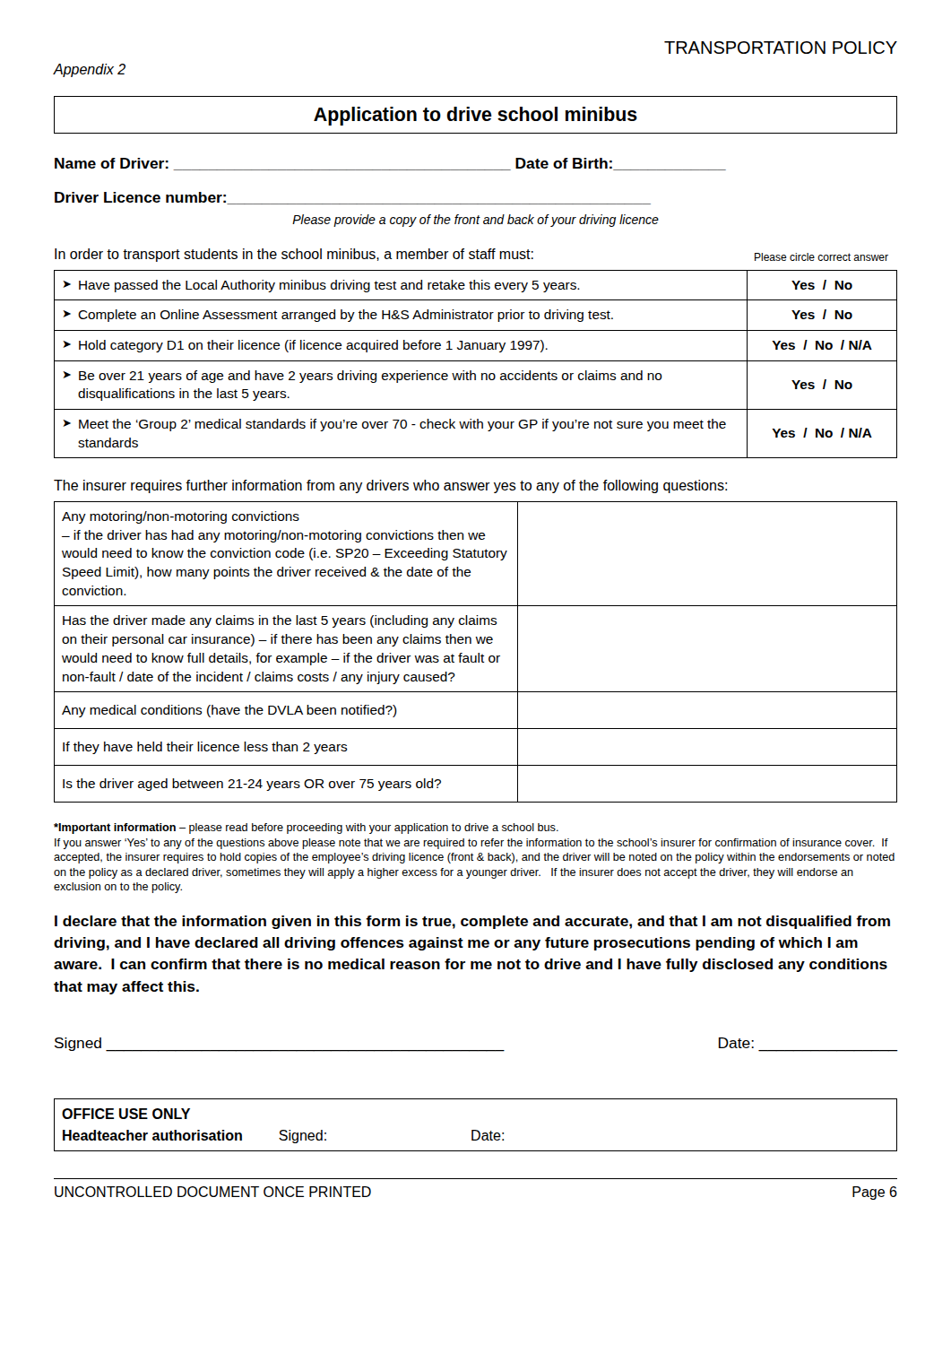TRANSPORTATION POLICY
Appendix 2
Application to drive school minibus
Name of Driver: _______________________________________ Date of Birth:_____________
Driver Licence number:_________________________________________________
Please provide a copy of the front and back of your driving licence
In order to transport students in the school minibus, a member of staff must:
Please circle correct answer
| Have passed the Local Authority minibus driving test and retake this every 5 years. | Yes / No |
| Complete an Online Assessment arranged by the H&S Administrator prior to driving test. | Yes / No |
| Hold category D1 on their licence (if licence acquired before 1 January 1997). | Yes / No / N/A |
| Be over 21 years of age and have 2 years driving experience with no accidents or claims and no disqualifications in the last 5 years. | Yes / No |
| Meet the ‘Group 2’ medical standards if you’re over 70 - check with your GP if you’re not sure you meet the standards | Yes / No / N/A |
The insurer requires further information from any drivers who answer yes to any of the following questions:
| Any motoring/non-motoring convictions – if the driver has had any motoring/non-motoring convictions then we would need to know the conviction code (i.e. SP20 – Exceeding Statutory Speed Limit), how many points the driver received & the date of the conviction. | |
| Has the driver made any claims in the last 5 years (including any claims on their personal car insurance) – if there has been any claims then we would need to know full details, for example – if the driver was at fault or non-fault / date of the incident / claims costs / any injury caused? | |
| Any medical conditions (have the DVLA been notified?) | |
| If they have held their licence less than 2 years | |
| Is the driver aged between 21-24 years OR over 75 years old? | |
*Important information – please read before proceeding with your application to drive a school bus.
If you answer ‘Yes’ to any of the questions above please note that we are required to refer the information to the school’s insurer for confirmation of insurance cover. If accepted, the insurer requires to hold copies of the employee’s driving licence (front & back), and the driver will be noted on the policy within the endorsements or noted on the policy as a declared driver, sometimes they will apply a higher excess for a younger driver. If the insurer does not accept the driver, they will endorse an exclusion on to the policy.
I declare that the information given in this form is true, complete and accurate, and that I am not disqualified from driving, and I have declared all driving offences against me or any future prosecutions pending of which I am aware. I can confirm that there is no medical reason for me not to drive and I have fully disclosed any conditions that may affect this.
Signed ______________________________________________ Date: ________________
OFFICE USE ONLY
Headteacher authorisation Signed: Date:
UNCONTROLLED DOCUMENT ONCE PRINTED Page 6